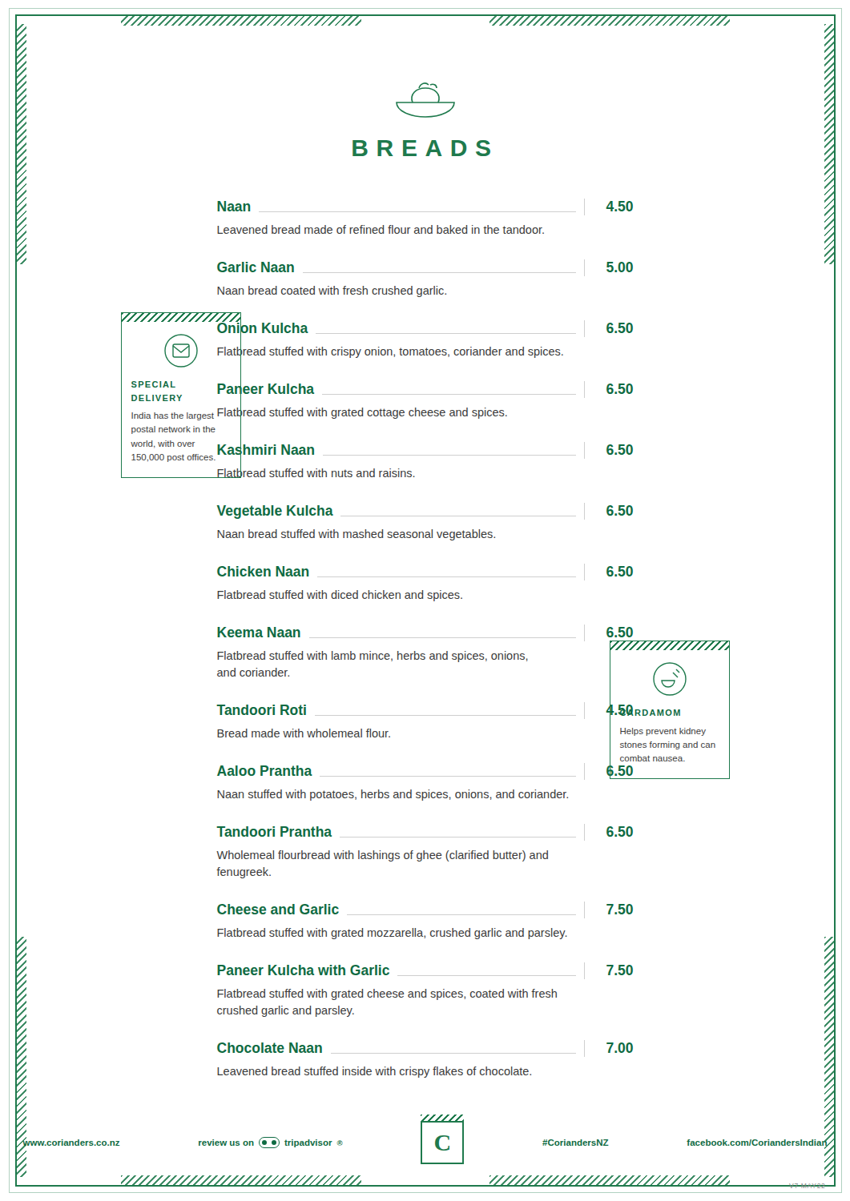BREADS
Naan 4.50
Leavened bread made of refined flour and baked in the tandoor.
Garlic Naan 5.00
Naan bread coated with fresh crushed garlic.
Onion Kulcha 6.50
Flatbread stuffed with crispy onion, tomatoes, coriander and spices.
Paneer Kulcha 6.50
Flatbread stuffed with grated cottage cheese and spices.
Kashmiri Naan 6.50
Flatbread stuffed with nuts and raisins.
Vegetable Kulcha 6.50
Naan bread stuffed with mashed seasonal vegetables.
Chicken Naan 6.50
Flatbread stuffed with diced chicken and spices.
Keema Naan 6.50
Flatbread stuffed with lamb mince, herbs and spices, onions,
and coriander.
Tandoori Roti 4.50
Bread made with wholemeal flour.
Aaloo Prantha 6.50
Naan stuffed with potatoes, herbs and spices, onions, and coriander.
Tandoori Prantha 6.50
Wholemeal flourbread with lashings of ghee (clarified butter) and
fenugreek.
Cheese and Garlic 7.50
Flatbread stuffed with grated mozzarella, crushed garlic and parsley.
Paneer Kulcha with Garlic 7.50
Flatbread stuffed with grated cheese and spices, coated with fresh
crushed garlic and parsley.
Chocolate Naan 7.00
Leavened bread stuffed inside with crispy flakes of chocolate.
Special Delivery
India has the largest postal network in the world, with over 150,000 post offices.
Cardamom
Helps prevent kidney stones forming and can combat nausea.
www.corianders.co.nz review us on tripadvisor® C #CoriandersNZ facebook.com/CoriandersIndian
V7 MAY22